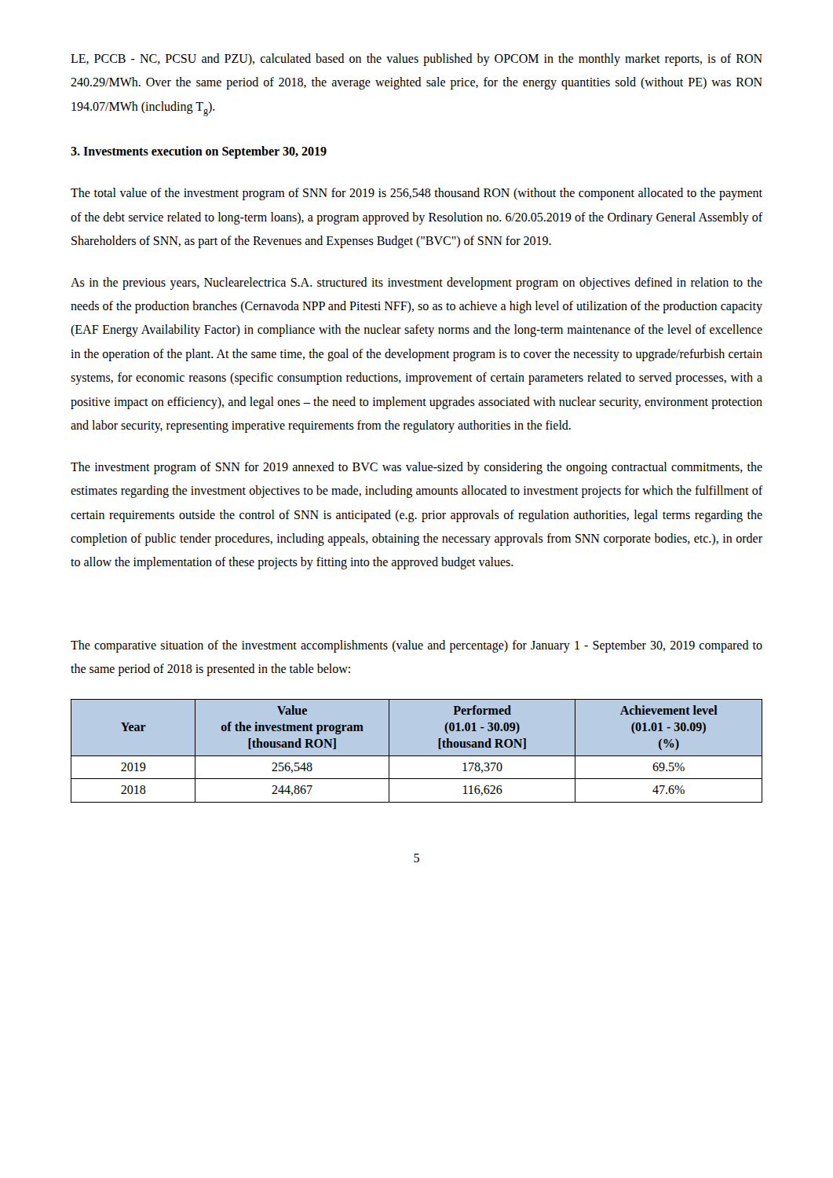LE, PCCB - NC, PCSU and PZU), calculated based on the values published by OPCOM in the monthly market reports, is of RON 240.29/MWh. Over the same period of 2018, the average weighted sale price, for the energy quantities sold (without PE) was RON 194.07/MWh (including Tg).
3. Investments execution on September 30, 2019
The total value of the investment program of SNN for 2019 is 256,548 thousand RON (without the component allocated to the payment of the debt service related to long-term loans), a program approved by Resolution no. 6/20.05.2019 of the Ordinary General Assembly of Shareholders of SNN, as part of the Revenues and Expenses Budget ("BVC") of SNN for 2019.
As in the previous years, Nuclearelectrica S.A. structured its investment development program on objectives defined in relation to the needs of the production branches (Cernavoda NPP and Pitesti NFF), so as to achieve a high level of utilization of the production capacity (EAF Energy Availability Factor) in compliance with the nuclear safety norms and the long-term maintenance of the level of excellence in the operation of the plant. At the same time, the goal of the development program is to cover the necessity to upgrade/refurbish certain systems, for economic reasons (specific consumption reductions, improvement of certain parameters related to served processes, with a positive impact on efficiency), and legal ones – the need to implement upgrades associated with nuclear security, environment protection and labor security, representing imperative requirements from the regulatory authorities in the field.
The investment program of SNN for 2019 annexed to BVC was value-sized by considering the ongoing contractual commitments, the estimates regarding the investment objectives to be made, including amounts allocated to investment projects for which the fulfillment of certain requirements outside the control of SNN is anticipated (e.g. prior approvals of regulation authorities, legal terms regarding the completion of public tender procedures, including appeals, obtaining the necessary approvals from SNN corporate bodies, etc.), in order to allow the implementation of these projects by fitting into the approved budget values.
The comparative situation of the investment accomplishments (value and percentage) for January 1 - September 30, 2019 compared to the same period of 2018 is presented in the table below:
| Year | Value of the investment program [thousand RON] | Performed (01.01 - 30.09) [thousand RON] | Achievement level (01.01 - 30.09) (%) |
| --- | --- | --- | --- |
| 2019 | 256,548 | 178,370 | 69.5% |
| 2018 | 244,867 | 116,626 | 47.6% |
5